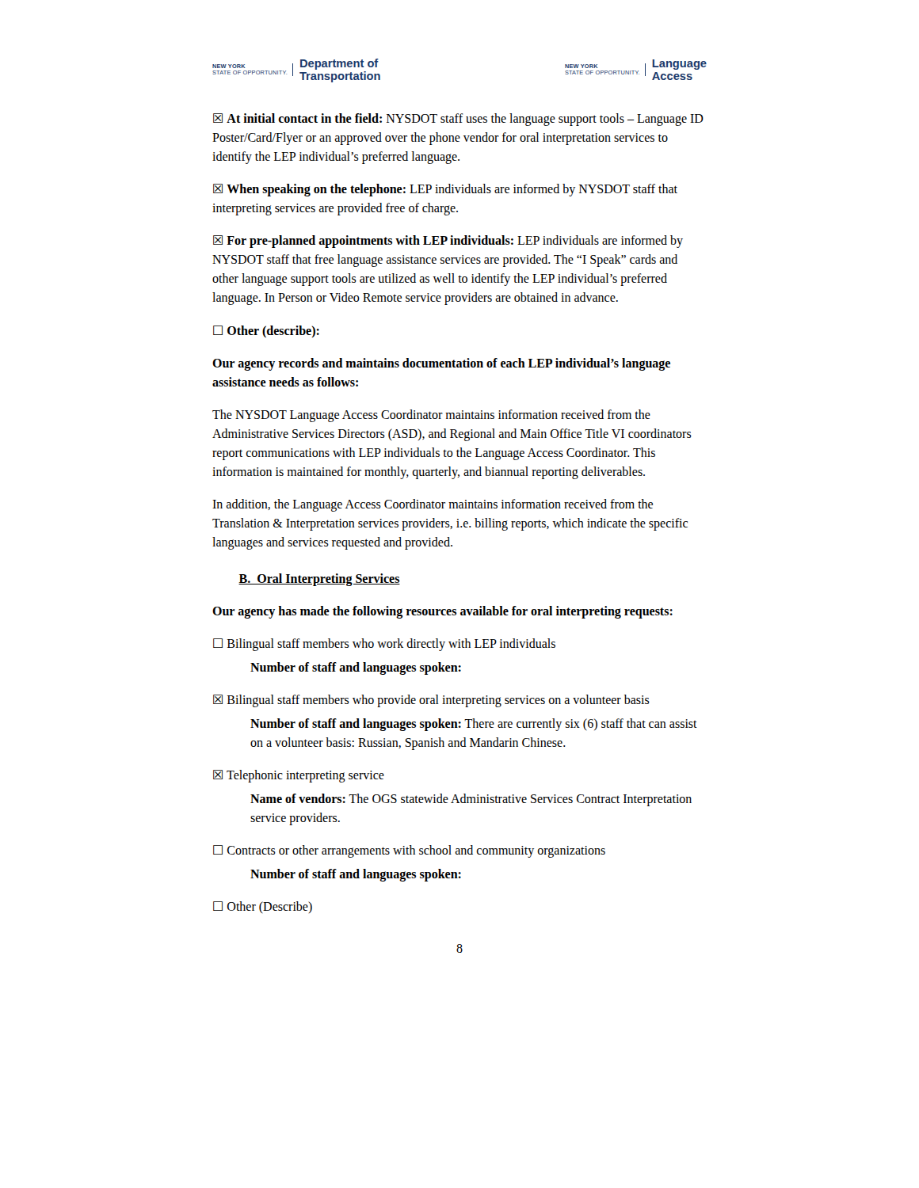New York State of Opportunity.
Department of Transportation
New York State of Opportunity.
Language Access
☒ At initial contact in the field: NYSDOT staff uses the language support tools – Language ID Poster/Card/Flyer or an approved over the phone vendor for oral interpretation services to identify the LEP individual’s preferred language.
☒ When speaking on the telephone: LEP individuals are informed by NYSDOT staff that interpreting services are provided free of charge.
☒ For pre-planned appointments with LEP individuals: LEP individuals are informed by NYSDOT staff that free language assistance services are provided. The “I Speak” cards and other language support tools are utilized as well to identify the LEP individual’s preferred language. In Person or Video Remote service providers are obtained in advance.
☐ Other (describe):
Our agency records and maintains documentation of each LEP individual’s language assistance needs as follows:
The NYSDOT Language Access Coordinator maintains information received from the Administrative Services Directors (ASD), and Regional and Main Office Title VI coordinators report communications with LEP individuals to the Language Access Coordinator. This information is maintained for monthly, quarterly, and biannual reporting deliverables.
In addition, the Language Access Coordinator maintains information received from the Translation & Interpretation services providers, i.e. billing reports, which indicate the specific languages and services requested and provided.
B. Oral Interpreting Services
Our agency has made the following resources available for oral interpreting requests:
☐ Bilingual staff members who work directly with LEP individuals
Number of staff and languages spoken:
☒ Bilingual staff members who provide oral interpreting services on a volunteer basis
Number of staff and languages spoken: There are currently six (6) staff that can assist on a volunteer basis: Russian, Spanish and Mandarin Chinese.
☒ Telephonic interpreting service
Name of vendors: The OGS statewide Administrative Services Contract Interpretation service providers.
☐ Contracts or other arrangements with school and community organizations
Number of staff and languages spoken:
☐ Other (Describe)
8